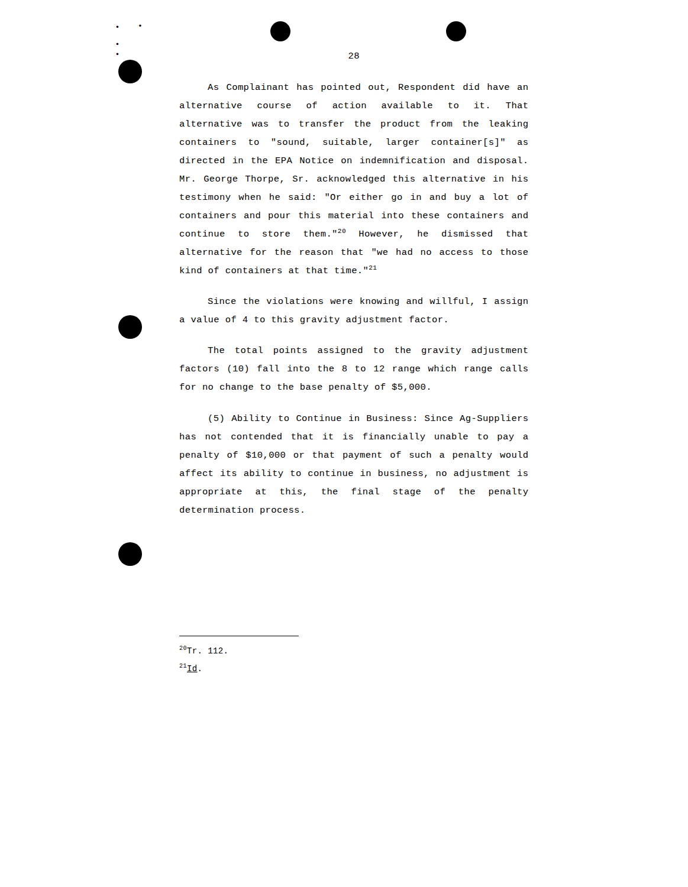• • • •
28
As Complainant has pointed out, Respondent did have an alternative course of action available to it. That alternative was to transfer the product from the leaking containers to "sound, suitable, larger container[s]" as directed in the EPA Notice on indemnification and disposal. Mr. George Thorpe, Sr. acknowledged this alternative in his testimony when he said: "Or either go in and buy a lot of containers and pour this material into these containers and continue to store them."20 However, he dismissed that alternative for the reason that "we had no access to those kind of containers at that time."21
Since the violations were knowing and willful, I assign a value of 4 to this gravity adjustment factor.
The total points assigned to the gravity adjustment factors (10) fall into the 8 to 12 range which range calls for no change to the base penalty of $5,000.
(5) Ability to Continue in Business: Since Ag-Suppliers has not contended that it is financially unable to pay a penalty of $10,000 or that payment of such a penalty would affect its ability to continue in business, no adjustment is appropriate at this, the final stage of the penalty determination process.
20Tr. 112.
21Id.